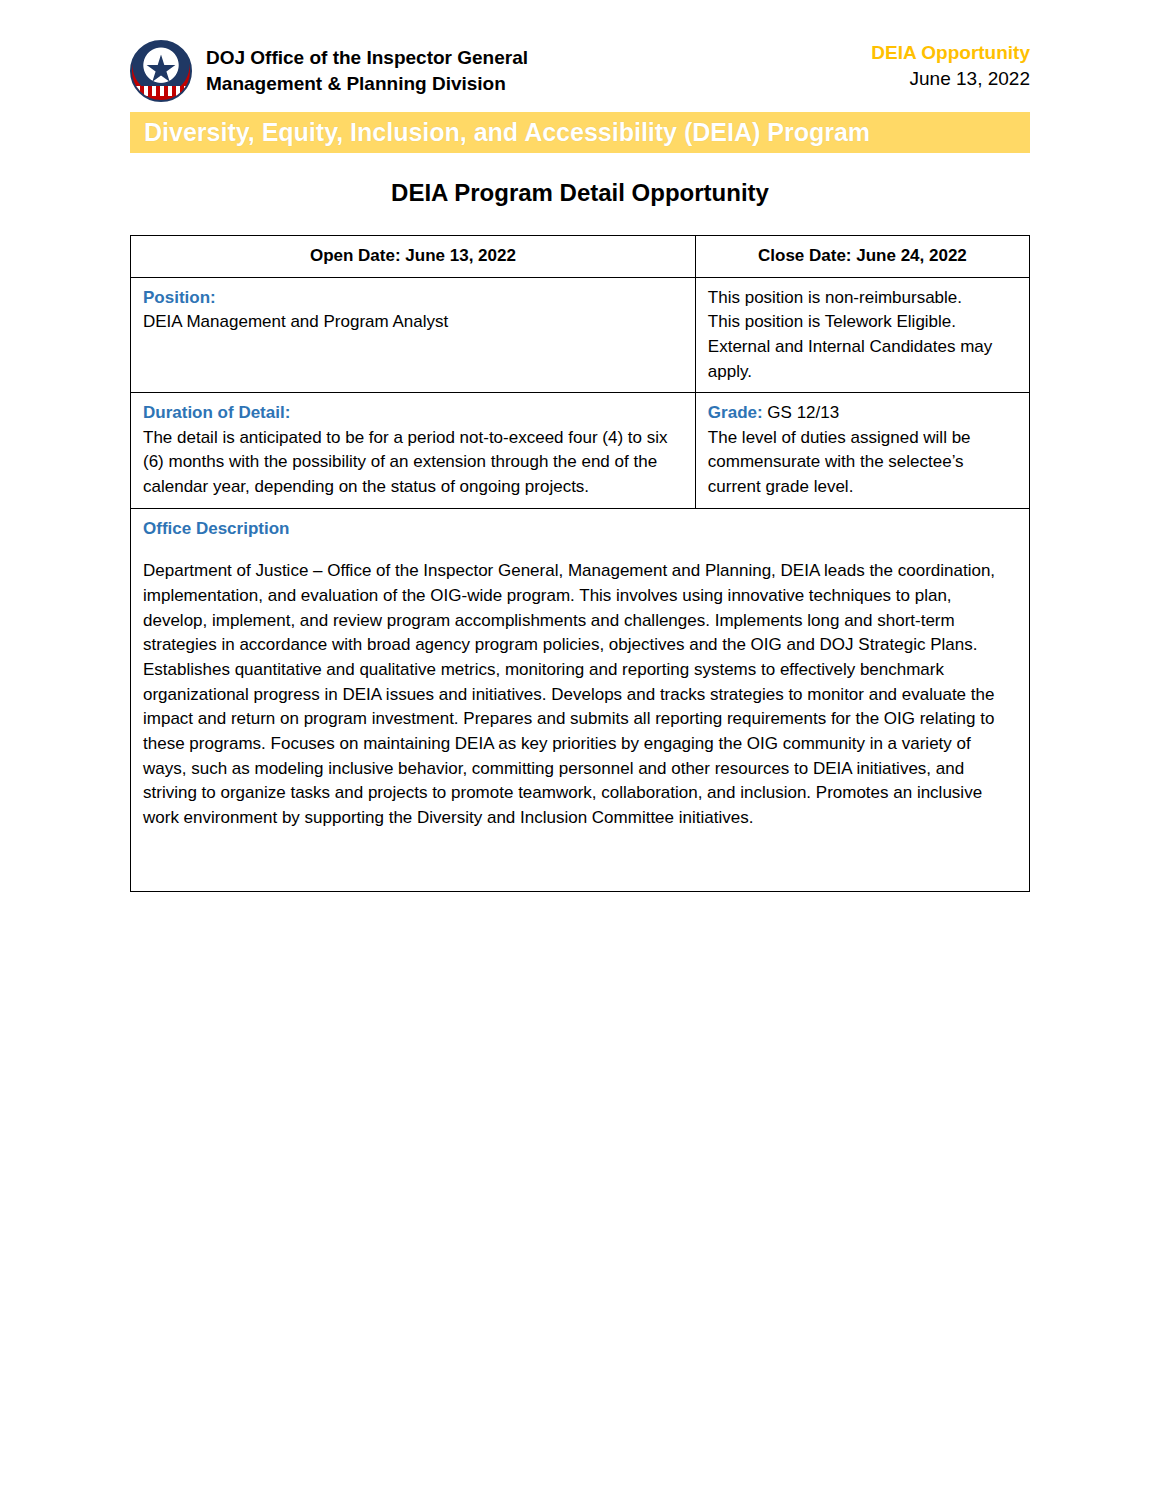DOJ Office of the Inspector General
Management & Planning Division
DEIA Opportunity
June 13, 2022
Diversity, Equity, Inclusion, and Accessibility (DEIA) Program
DEIA Program Detail Opportunity
| Open Date: June 13, 2022 | Close Date: June 24, 2022 |
| Position: DEIA Management and Program Analyst | This position is non-reimbursable. This position is Telework Eligible. External and Internal Candidates may apply. |
| Duration of Detail: The detail is anticipated to be for a period not-to-exceed four (4) to six (6) months with the possibility of an extension through the end of the calendar year, depending on the status of ongoing projects. | Grade: GS 12/13 The level of duties assigned will be commensurate with the selectee’s current grade level. |
| Office Description Department of Justice – Office of the Inspector General, Management and Planning, DEIA leads the coordination, implementation, and evaluation of the OIG-wide program. This involves using innovative techniques to plan, develop, implement, and review program accomplishments and challenges. Implements long and short-term strategies in accordance with broad agency program policies, objectives and the OIG and DOJ Strategic Plans. Establishes quantitative and qualitative metrics, monitoring and reporting systems to effectively benchmark organizational progress in DEIA issues and initiatives. Develops and tracks strategies to monitor and evaluate the impact and return on program investment. Prepares and submits all reporting requirements for the OIG relating to these programs. Focuses on maintaining DEIA as key priorities by engaging the OIG community in a variety of ways, such as modeling inclusive behavior, committing personnel and other resources to DEIA initiatives, and striving to organize tasks and projects to promote teamwork, collaboration, and inclusion. Promotes an inclusive work environment by supporting the Diversity and Inclusion Committee initiatives. |